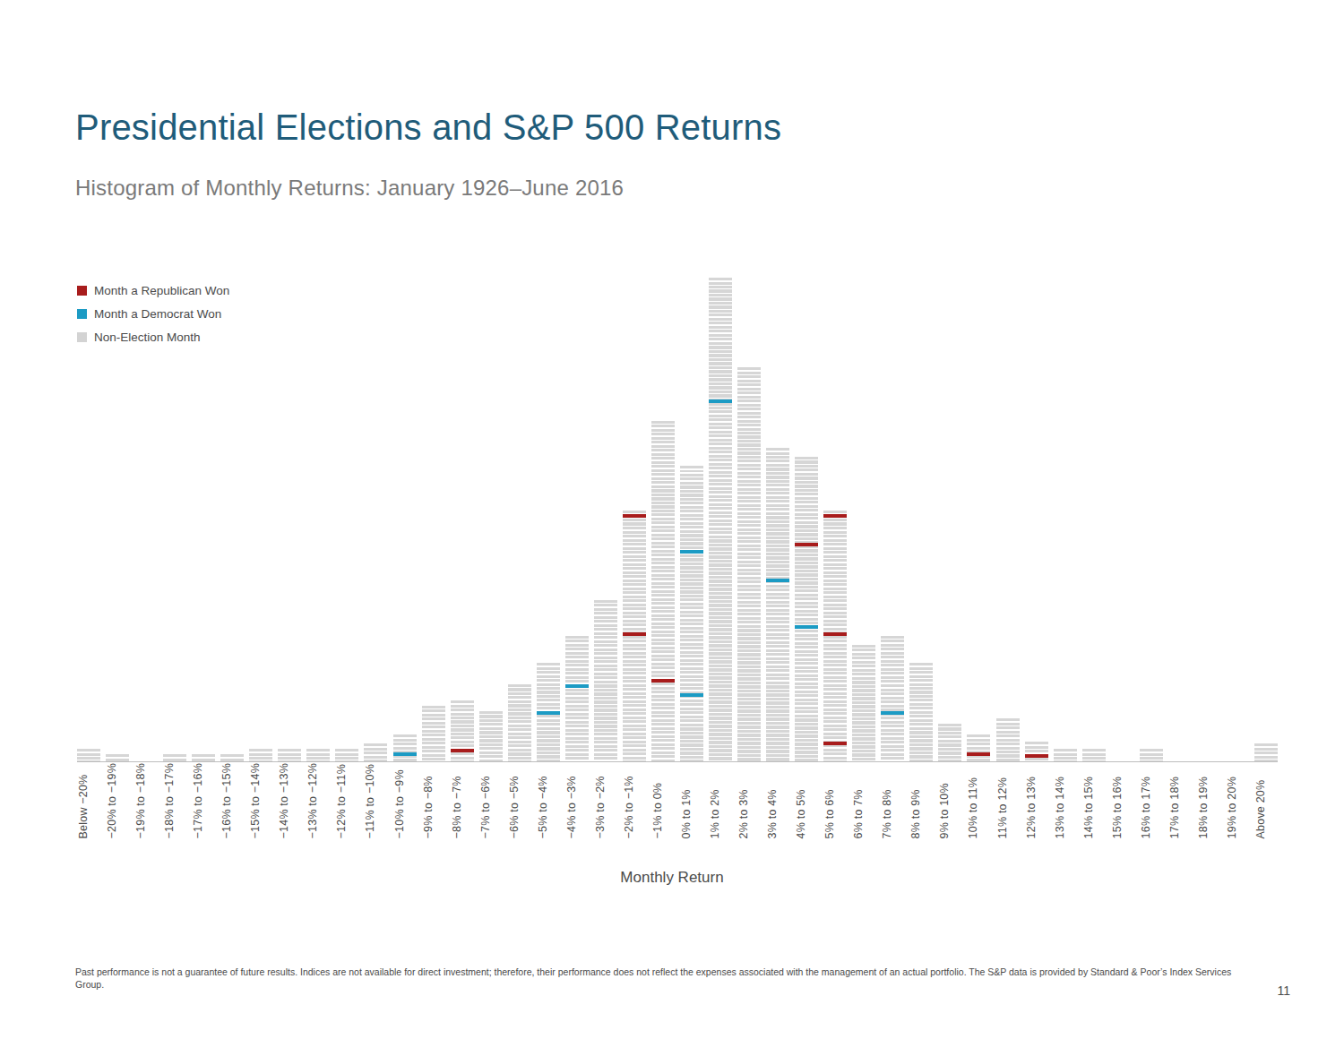Presidential Elections and S&P 500 Returns
Histogram of Monthly Returns: January 1926–June 2016
Month a Republican Won
Month a Democrat Won
Non-Election Month
Below −20% −20% to −19% −19% to −18% −18% to −17% −17% to −16% −16% to −15% −15% to −14% −14% to −13% −13% to −12% −12% to −11% −11% to −10% −10% to −9% −9% to −8% −8% to −7% −7% to −6% −6% to −5% −5% to −4% −4% to −3% −3% to −2% −2% to −1% −1% to 0% 0% to 1% 1% to 2% 2% to 3% 3% to 4% 4% to 5% 5% to 6% 6% to 7% 7% to 8% 8% to 9% 9% to 10% 10% to 11% 11% to 12% 12% to 13% 13% to 14% 14% to 15% 15% to 16% 16% to 17% 17% to 18% 18% to 19% 19% to 20% Above 20%
Monthly Return
Past performance is not a guarantee of future results. Indices are not available for direct investment; therefore, their performance does not reflect the expenses associated with the management of an actual portfolio. The S&P data is provided by Standard & Poor’s Index Services Group.
11